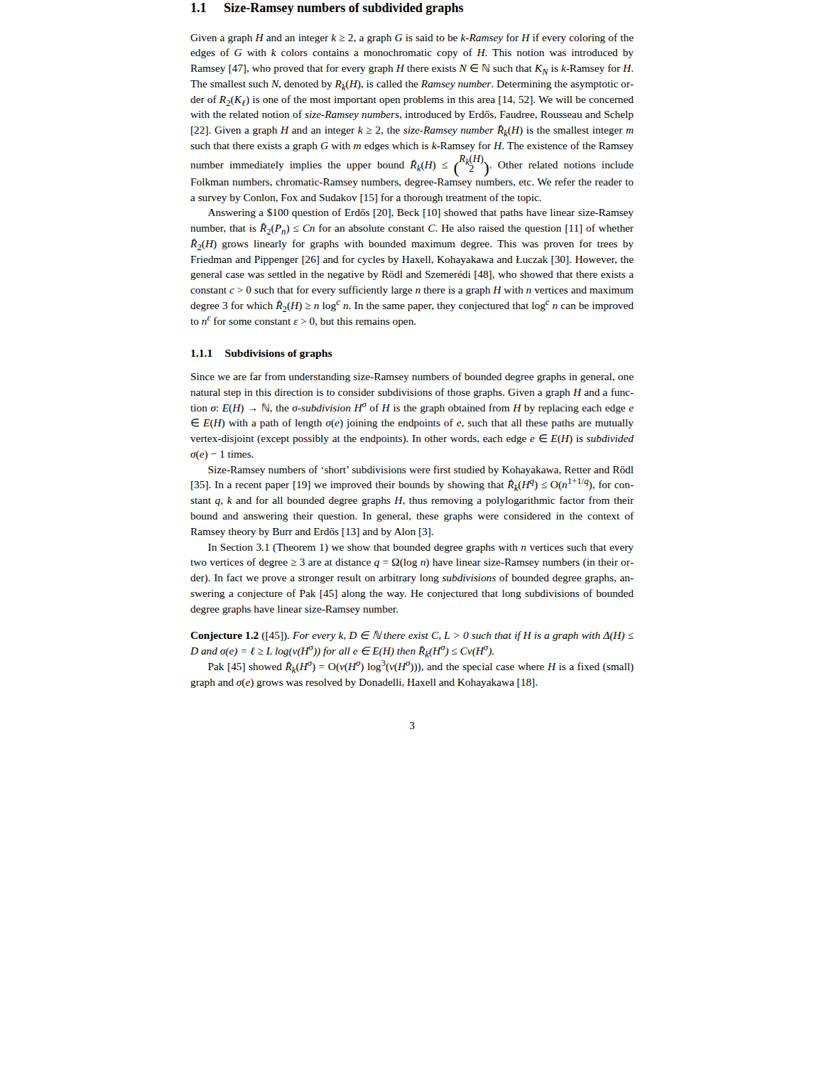1.1 Size-Ramsey numbers of subdivided graphs
Given a graph H and an integer k ≥ 2, a graph G is said to be k-Ramsey for H if every coloring of the edges of G with k colors contains a monochromatic copy of H. This notion was introduced by Ramsey [47], who proved that for every graph H there exists N ∈ ℕ such that KN is k-Ramsey for H. The smallest such N, denoted by Rk(H), is called the Ramsey number. Determining the asymptotic order of R2(Kℓ) is one of the most important open problems in this area [14, 52]. We will be concerned with the related notion of size-Ramsey numbers, introduced by Erdős, Faudree, Rousseau and Schelp [22]. Given a graph H and an integer k ≥ 2, the size-Ramsey number R̂k(H) is the smallest integer m such that there exists a graph G with m edges which is k-Ramsey for H. The existence of the Ramsey number immediately implies the upper bound R̂k(H) ≤ (Rk(H) 2). Other related notions include Folkman numbers, chromatic-Ramsey numbers, degree-Ramsey numbers, etc. We refer the reader to a survey by Conlon, Fox and Sudakov [15] for a thorough treatment of the topic.
Answering a $100 question of Erdős [20], Beck [10] showed that paths have linear size-Ramsey number, that is R̂2(Pn) ≤ Cn for an absolute constant C. He also raised the question [11] of whether R̂2(H) grows linearly for graphs with bounded maximum degree. This was proven for trees by Friedman and Pippenger [26] and for cycles by Haxell, Kohayakawa and Łuczak [30]. However, the general case was settled in the negative by Rödl and Szemerédi [48], who showed that there exists a constant c > 0 such that for every sufficiently large n there is a graph H with n vertices and maximum degree 3 for which R̂2(H) ≥ n logc n. In the same paper, they conjectured that logc n can be improved to nε for some constant ε > 0, but this remains open.
1.1.1 Subdivisions of graphs
Since we are far from understanding size-Ramsey numbers of bounded degree graphs in general, one natural step in this direction is to consider subdivisions of those graphs. Given a graph H and a function σ: E(H) → ℕ, the σ-subdivision Hσ of H is the graph obtained from H by replacing each edge e ∈ E(H) with a path of length σ(e) joining the endpoints of e, such that all these paths are mutually vertex-disjoint (except possibly at the endpoints). In other words, each edge e ∈ E(H) is subdivided σ(e) − 1 times.
Size-Ramsey numbers of ‘short’ subdivisions were first studied by Kohayakawa, Retter and Rödl [35]. In a recent paper [19] we improved their bounds by showing that R̂k(Hq) ≤ O(n1+1/q), for constant q, k and for all bounded degree graphs H, thus removing a polylogarithmic factor from their bound and answering their question. In general, these graphs were considered in the context of Ramsey theory by Burr and Erdős [13] and by Alon [3].
In Section 3.1 (Theorem 1) we show that bounded degree graphs with n vertices such that every two vertices of degree ≥ 3 are at distance q = Ω(log n) have linear size-Ramsey numbers (in their order). In fact we prove a stronger result on arbitrary long subdivisions of bounded degree graphs, answering a conjecture of Pak [45] along the way. He conjectured that long subdivisions of bounded degree graphs have linear size-Ramsey number.
Conjecture 1.2 ([45]). For every k, D ∈ ℕ there exist C, L > 0 such that if H is a graph with Δ(H) ≤ D and σ(e) = ℓ ≥ L log(v(Hσ)) for all e ∈ E(H) then R̂k(Hσ) ≤ Cv(Hσ).
Pak [45] showed R̂k(Hσ) = O(v(Hσ) log3(v(Hσ))), and the special case where H is a fixed (small) graph and σ(e) grows was resolved by Donadelli, Haxell and Kohayakawa [18].
3